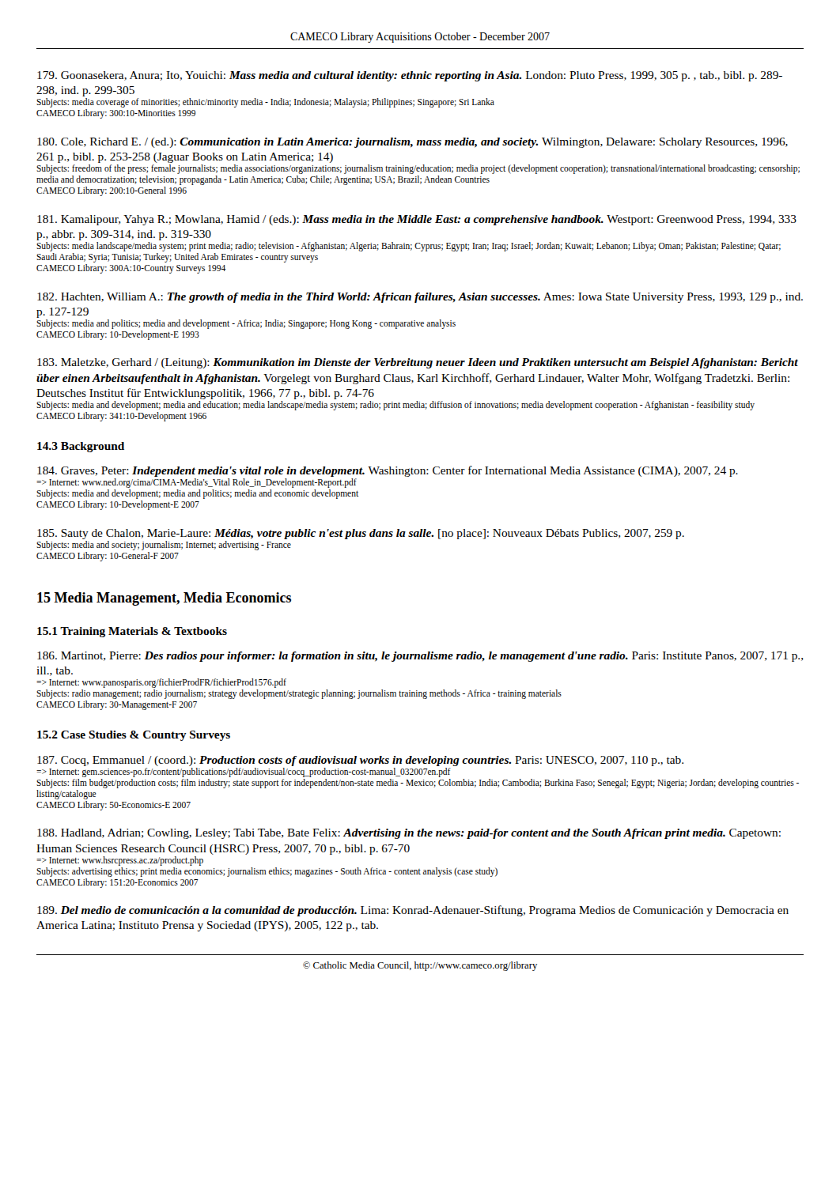CAMECO Library Acquisitions October - December 2007
179. Goonasekera, Anura; Ito, Youichi: Mass media and cultural identity: ethnic reporting in Asia. London: Pluto Press, 1999, 305 p. , tab., bibl. p. 289-298, ind. p. 299-305
Subjects: media coverage of minorities; ethnic/minority media - India; Indonesia; Malaysia; Philippines; Singapore; Sri Lanka
CAMECO Library: 300:10-Minorities 1999
180. Cole, Richard E. / (ed.): Communication in Latin America: journalism, mass media, and society. Wilmington, Delaware: Scholary Resources, 1996, 261 p., bibl. p. 253-258 (Jaguar Books on Latin America; 14)
Subjects: freedom of the press; female journalists; media associations/organizations; journalism training/education; media project (development cooperation); transnational/international broadcasting; censorship; media and democratization; television; propaganda - Latin America; Cuba; Chile; Argentina; USA; Brazil; Andean Countries
CAMECO Library: 200:10-General 1996
181. Kamalipour, Yahya R.; Mowlana, Hamid / (eds.): Mass media in the Middle East: a comprehensive handbook. Westport: Greenwood Press, 1994, 333 p., abbr. p. 309-314, ind. p. 319-330
Subjects: media landscape/media system; print media; radio; television - Afghanistan; Algeria; Bahrain; Cyprus; Egypt; Iran; Iraq; Israel; Jordan; Kuwait; Lebanon; Libya; Oman; Pakistan; Palestine; Qatar; Saudi Arabia; Syria; Tunisia; Turkey; United Arab Emirates - country surveys
CAMECO Library: 300A:10-Country Surveys 1994
182. Hachten, William A.: The growth of media in the Third World: African failures, Asian successes. Ames: Iowa State University Press, 1993, 129 p., ind. p. 127-129
Subjects: media and politics; media and development - Africa; India; Singapore; Hong Kong - comparative analysis
CAMECO Library: 10-Development-E 1993
183. Maletzke, Gerhard / (Leitung): Kommunikation im Dienste der Verbreitung neuer Ideen und Praktiken untersucht am Beispiel Afghanistan: Bericht über einen Arbeitsaufenthalt in Afghanistan. Vorgelegt von Burghard Claus, Karl Kirchhoff, Gerhard Lindauer, Walter Mohr, Wolfgang Tradetzki. Berlin: Deutsches Institut für Entwicklungspolitik, 1966, 77 p., bibl. p. 74-76
Subjects: media and development; media and education; media landscape/media system; radio; print media; diffusion of innovations; media development cooperation - Afghanistan - feasibility study
CAMECO Library: 341:10-Development 1966
14.3 Background
184. Graves, Peter: Independent media's vital role in development. Washington: Center for International Media Assistance (CIMA), 2007, 24 p.
=> Internet: www.ned.org/cima/CIMA-Media's_Vital Role_in_Development-Report.pdf
Subjects: media and development; media and politics; media and economic development
CAMECO Library: 10-Development-E 2007
185. Sauty de Chalon, Marie-Laure: Médias, votre public n'est plus dans la salle. [no place]: Nouveaux Débats Publics, 2007, 259 p.
Subjects: media and society; journalism; Internet; advertising - France
CAMECO Library: 10-General-F 2007
15 Media Management, Media Economics
15.1 Training Materials & Textbooks
186. Martinot, Pierre: Des radios pour informer: la formation in situ, le journalisme radio, le management d'une radio. Paris: Institute Panos, 2007, 171 p., ill., tab.
=> Internet: www.panosparis.org/fichierProdFR/fichierProd1576.pdf
Subjects: radio management; radio journalism; strategy development/strategic planning; journalism training methods - Africa - training materials
CAMECO Library: 30-Management-F 2007
15.2 Case Studies & Country Surveys
187. Cocq, Emmanuel / (coord.): Production costs of audiovisual works in developing countries. Paris: UNESCO, 2007, 110 p., tab.
=> Internet: gem.sciences-po.fr/content/publications/pdf/audiovisual/cocq_production-cost-manual_032007en.pdf
Subjects: film budget/production costs; film industry; state support for independent/non-state media - Mexico; Colombia; India; Cambodia; Burkina Faso; Senegal; Egypt; Nigeria; Jordan; developing countries - listing/catalogue
CAMECO Library: 50-Economics-E 2007
188. Hadland, Adrian; Cowling, Lesley; Tabi Tabe, Bate Felix: Advertising in the news: paid-for content and the South African print media. Capetown: Human Sciences Research Council (HSRC) Press, 2007, 70 p., bibl. p. 67-70
=> Internet: www.hsrcpress.ac.za/product.php
Subjects: advertising ethics; print media economics; journalism ethics; magazines - South Africa - content analysis (case study)
CAMECO Library: 151:20-Economics 2007
189. Del medio de comunicación a la comunidad de producción. Lima: Konrad-Adenauer-Stiftung, Programa Medios de Comunicación y Democracia en America Latina; Instituto Prensa y Sociedad (IPYS), 2005, 122 p., tab.
© Catholic Media Council, http://www.cameco.org/library